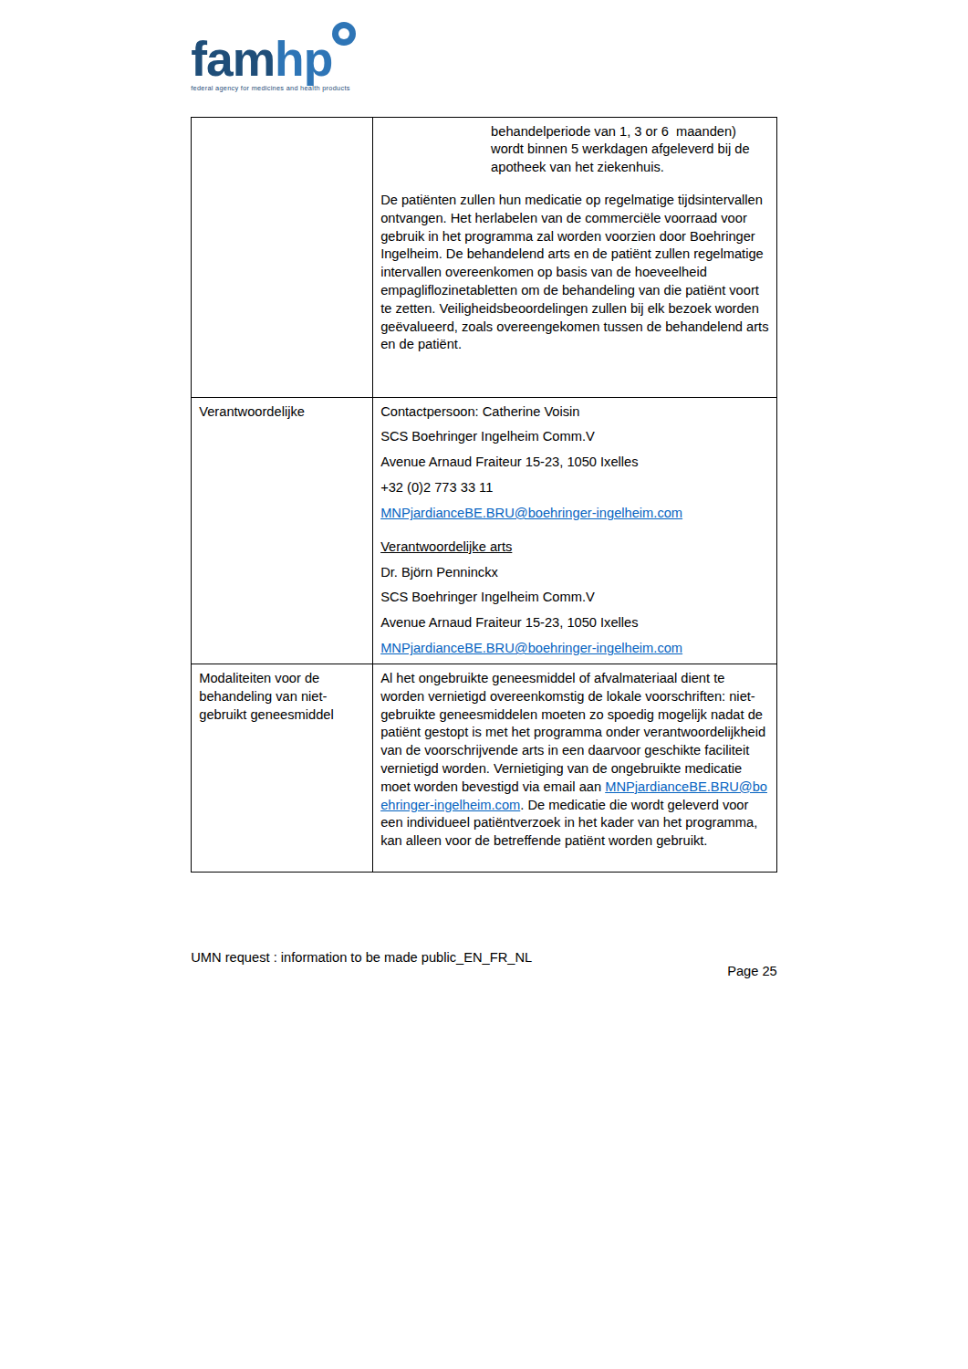famhp
federal agency for medicines and health products
| | behandelperiode van 1, 3 or 6 maanden) wordt binnen 5 werkdagen afgeleverd bij de apotheek van het ziekenhuis. De patiënten zullen hun medicatie op regelmatige tijdsintervallen ontvangen. Het herlabelen van de commerciële voorraad voor gebruik in het programma zal worden voorzien door Boehringer Ingelheim. De behandelend arts en de patiënt zullen regelmatige intervallen overeenkomen op basis van de hoeveelheid empagliflozinetabletten om de behandeling van die patiënt voort te zetten. Veiligheidsbeoordelingen zullen bij elk bezoek worden geëvalueerd, zoals overeengekomen tussen de behandelend arts en de patiënt. |
| Verantwoordelijke | Contactpersoon: Catherine Voisin SCS Boehringer Ingelheim Comm.V Avenue Arnaud Fraiteur 15-23, 1050 Ixelles +32 (0)2 773 33 11 MNPjardianceBE.BRU@boehringer-ingelheim.com Verantwoordelijke arts Dr. Björn Penninckx SCS Boehringer Ingelheim Comm.V Avenue Arnaud Fraiteur 15-23, 1050 Ixelles MNPjardianceBE.BRU@boehringer-ingelheim.com |
| Modaliteiten voor de behandeling van niet-gebruikt geneesmiddel | Al het ongebruikte geneesmiddel of afvalmateriaal dient te worden vernietigd overeenkomstig de lokale voorschriften: niet-gebruikte geneesmiddelen moeten zo spoedig mogelijk nadat de patiënt gestopt is met het programma onder verantwoordelijkheid van de voorschrijvende arts in een daarvoor geschikte faciliteit vernietigd worden. Vernietiging van de ongebruikte medicatie moet worden bevestigd via email aan MNPjardianceBE.BRU@boehringer-ingelheim.com . De medicatie die wordt geleverd voor een individueel patiëntverzoek in het kader van het programma, kan alleen voor de betreffende patiënt worden gebruikt. |
UMN request : information to be made public_EN_FR_NL
Page 25